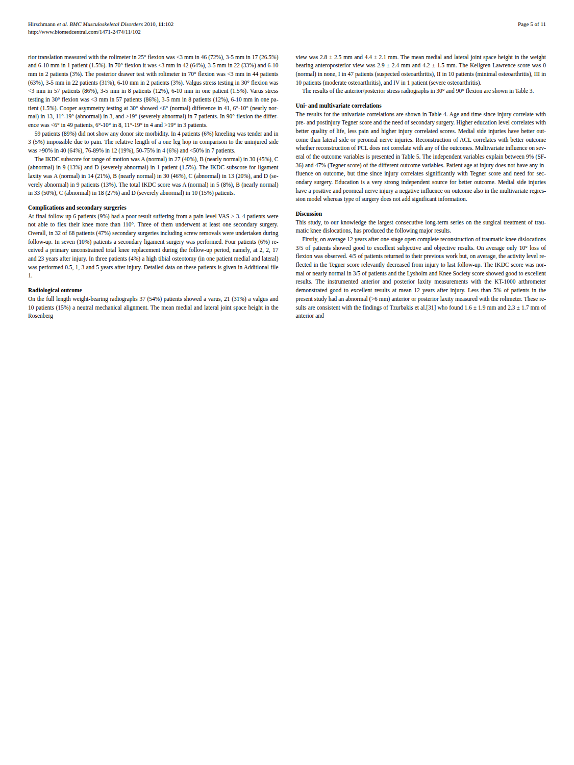Hirschmann et al. BMC Musculoskeletal Disorders 2010, 11:102
http://www.biomedcentral.com/1471-2474/11/102
Page 5 of 11
rior translation measured with the rolimeter in 25° flexion was <3 mm in 46 (72%), 3-5 mm in 17 (26.5%) and 6-10 mm in 1 patient (1.5%). In 70° flexion it was <3 mm in 42 (64%), 3-5 mm in 22 (33%) and 6-10 mm in 2 patients (3%). The posterior drawer test with rolimeter in 70° flexion was <3 mm in 44 patients (63%), 3-5 mm in 22 patients (31%), 6-10 mm in 2 patients (3%). Valgus stress testing in 30° flexion was <3 mm in 57 patients (86%), 3-5 mm in 8 patients (12%), 6-10 mm in one patient (1.5%). Varus stress testing in 30° flexion was <3 mm in 57 patients (86%), 3-5 mm in 8 patients (12%), 6-10 mm in one patient (1.5%). Cooper asymmetry testing at 30° showed <6° (normal) difference in 41, 6°-10° (nearly normal) in 13, 11°-19° (abnormal) in 3, and >19° (severely abnormal) in 7 patients. In 90° flexion the difference was <6° in 49 patients, 6°-10° in 8, 11°-19° in 4 and >19° in 3 patients.
59 patients (89%) did not show any donor site morbidity. In 4 patients (6%) kneeling was tender and in 3 (5%) impossible due to pain. The relative length of a one leg hop in comparison to the uninjured side was >90% in 40 (64%), 76-89% in 12 (19%), 50-75% in 4 (6%) and <50% in 7 patients.
The IKDC subscore for range of motion was A (normal) in 27 (40%), B (nearly normal) in 30 (45%), C (abnormal) in 9 (13%) and D (severely abnormal) in 1 patient (1.5%). The IKDC subscore for ligament laxity was A (normal) in 14 (21%), B (nearly normal) in 30 (46%), C (abnormal) in 13 (20%), and D (severely abnormal) in 9 patients (13%). The total IKDC score was A (normal) in 5 (8%), B (nearly normal) in 33 (50%), C (abnormal) in 18 (27%) and D (severely abnormal) in 10 (15%) patients.
Complications and secondary surgeries
At final follow-up 6 patients (9%) had a poor result suffering from a pain level VAS > 3. 4 patients were not able to flex their knee more than 110°. Three of them underwent at least one secondary surgery. Overall, in 32 of 68 patients (47%) secondary surgeries including screw removals were undertaken during follow-up. In seven (10%) patients a secondary ligament surgery was performed. Four patients (6%) received a primary unconstrained total knee replacement during the follow-up period, namely, at 2, 2, 17 and 23 years after injury. In three patients (4%) a high tibial osteotomy (in one patient medial and lateral) was performed 0.5, 1, 3 and 5 years after injury. Detailed data on these patients is given in Additional file 1.
Radiological outcome
On the full length weight-bearing radiographs 37 (54%) patients showed a varus, 21 (31%) a valgus and 10 patients (15%) a neutral mechanical alignment. The mean medial and lateral joint space height in the Rosenberg
view was 2.8 ± 2.5 mm and 4.4 ± 2.1 mm. The mean medial and lateral joint space height in the weight bearing anteroposterior view was 2.9 ± 2.4 mm and 4.2 ± 1.5 mm. The Kellgren Lawrence score was 0 (normal) in none, I in 47 patients (suspected osteoarthritis), II in 10 patients (minimal osteoarthritis), III in 10 patients (moderate osteoarthritis), and IV in 1 patient (severe osteoarthritis).
The results of the anterior/posterior stress radiographs in 30° and 90° flexion are shown in Table 3.
Uni- and multivariate correlations
The results for the univariate correlations are shown in Table 4. Age and time since injury correlate with pre- and postinjury Tegner score and the need of secondary surgery. Higher education level correlates with better quality of life, less pain and higher injury correlated scores. Medial side injuries have better outcome than lateral side or peroneal nerve injuries. Reconstruction of ACL correlates with better outcome whether reconstruction of PCL does not correlate with any of the outcomes. Multivariate influence on several of the outcome variables is presented in Table 5. The independent variables explain between 9% (SF-36) and 47% (Tegner score) of the different outcome variables. Patient age at injury does not have any influence on outcome, but time since injury correlates significantly with Tegner score and need for secondary surgery. Education is a very strong independent source for better outcome. Medial side injuries have a positive and peorneal nerve injury a negative influence on outcome also in the multivariate regression model whereas type of surgery does not add significant information.
Discussion
This study, to our knowledge the largest consecutive long-term series on the surgical treatment of traumatic knee dislocations, has produced the following major results.
Firstly, on average 12 years after one-stage open complete reconstruction of traumatic knee dislocations 3/5 of patients showed good to excellent subjective and objective results. On average only 10° loss of flexion was observed. 4/5 of patients returned to their previous work but, on average, the activity level reflected in the Tegner score relevantly decreased from injury to last follow-up. The IKDC score was normal or nearly normal in 3/5 of patients and the Lysholm and Knee Society score showed good to excellent results. The instrumented anterior and posterior laxity measurements with the KT-1000 arthrometer demonstrated good to excellent results at mean 12 years after injury. Less than 5% of patients in the present study had an abnormal (>6 mm) anterior or posterior laxity measured with the rolimeter. These results are consistent with the findings of Tzurbakis et al.[31] who found 1.6 ± 1.9 mm and 2.3 ± 1.7 mm of anterior and